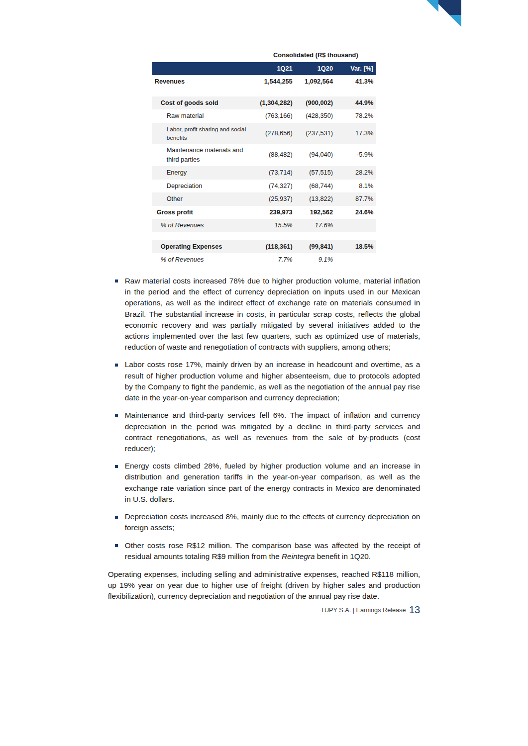| | Consolidated (R$ thousand) |
| | 1Q21 | 1Q20 | Var. [%] |
| Revenues | 1,544,255 | 1,092,564 | 41.3% |
| Cost of goods sold | (1,304,282) | (900,002) | 44.9% |
| Raw material | (763,166) | (428,350) | 78.2% |
| Labor, profit sharing and social benefits | (278,656) | (237,531) | 17.3% |
| Maintenance materials and third parties | (88,482) | (94,040) | -5.9% |
| Energy | (73,714) | (57,515) | 28.2% |
| Depreciation | (74,327) | (68,744) | 8.1% |
| Other | (25,937) | (13,822) | 87.7% |
| Gross profit | 239,973 | 192,562 | 24.6% |
| % of Revenues | 15.5% | 17.6% | |
| Operating Expenses | (118,361) | (99,841) | 18.5% |
| % of Revenues | 7.7% | 9.1% | |
Raw material costs increased 78% due to higher production volume, material inflation in the period and the effect of currency depreciation on inputs used in our Mexican operations, as well as the indirect effect of exchange rate on materials consumed in Brazil. The substantial increase in costs, in particular scrap costs, reflects the global economic recovery and was partially mitigated by several initiatives added to the actions implemented over the last few quarters, such as optimized use of materials, reduction of waste and renegotiation of contracts with suppliers, among others;
Labor costs rose 17%, mainly driven by an increase in headcount and overtime, as a result of higher production volume and higher absenteeism, due to protocols adopted by the Company to fight the pandemic, as well as the negotiation of the annual pay rise date in the year-on-year comparison and currency depreciation;
Maintenance and third-party services fell 6%. The impact of inflation and currency depreciation in the period was mitigated by a decline in third-party services and contract renegotiations, as well as revenues from the sale of by-products (cost reducer);
Energy costs climbed 28%, fueled by higher production volume and an increase in distribution and generation tariffs in the year-on-year comparison, as well as the exchange rate variation since part of the energy contracts in Mexico are denominated in U.S. dollars.
Depreciation costs increased 8%, mainly due to the effects of currency depreciation on foreign assets;
Other costs rose R$12 million. The comparison base was affected by the receipt of residual amounts totaling R$9 million from the Reintegra benefit in 1Q20.
Operating expenses, including selling and administrative expenses, reached R$118 million, up 19% year on year due to higher use of freight (driven by higher sales and production flexibilization), currency depreciation and negotiation of the annual pay rise date.
TUPY S.A. | Earnings Release 13